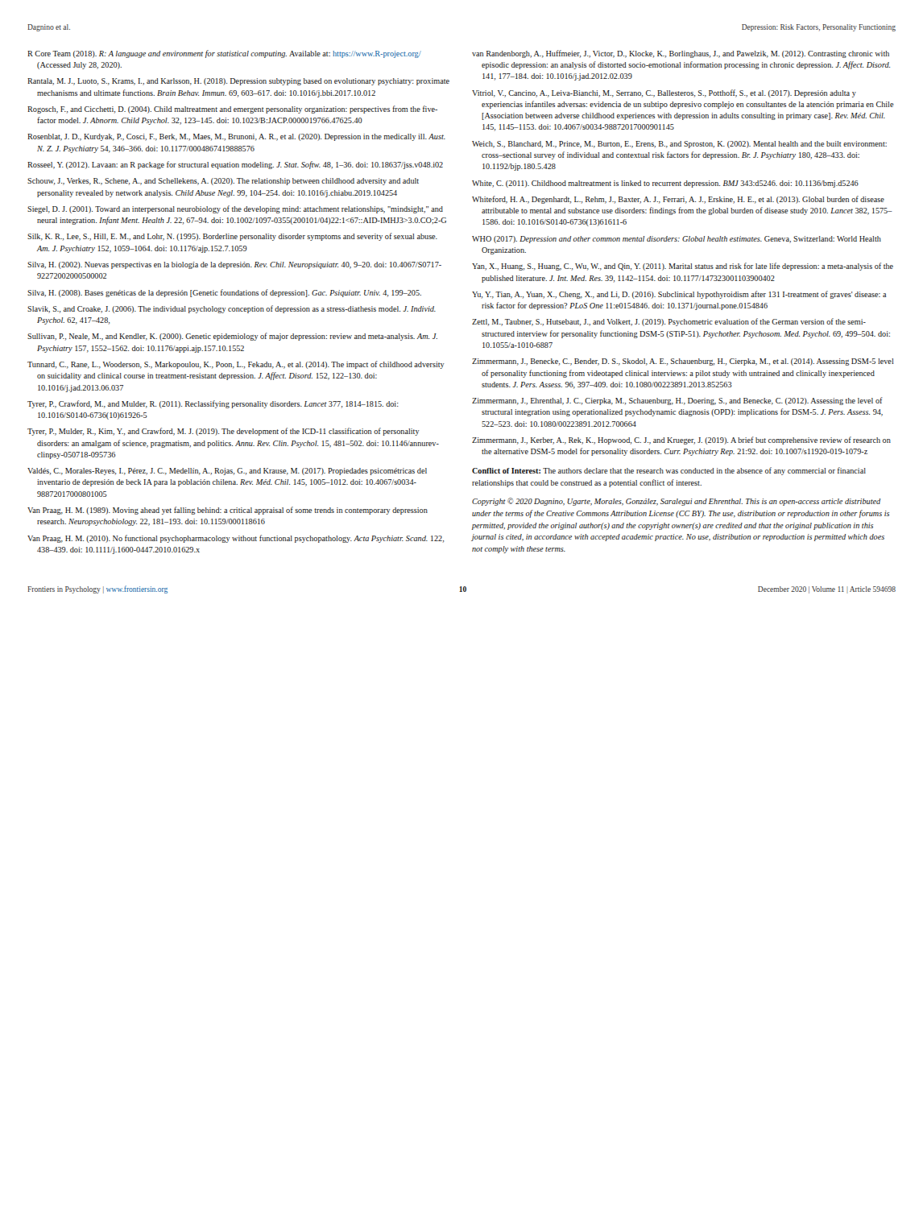Dagnino et al.
Depression: Risk Factors, Personality Functioning
R Core Team (2018). R: A language and environment for statistical computing. Available at: https://www.R-project.org/ (Accessed July 28, 2020).
Rantala, M. J., Luoto, S., Krams, I., and Karlsson, H. (2018). Depression subtyping based on evolutionary psychiatry: proximate mechanisms and ultimate functions. Brain Behav. Immun. 69, 603–617. doi: 10.1016/j.bbi.2017.10.012
Rogosch, F., and Cicchetti, D. (2004). Child maltreatment and emergent personality organization: perspectives from the five-factor model. J. Abnorm. Child Psychol. 32, 123–145. doi: 10.1023/B:JACP.0000019766.47625.40
Rosenblat, J. D., Kurdyak, P., Cosci, F., Berk, M., Maes, M., Brunoni, A. R., et al. (2020). Depression in the medically ill. Aust. N. Z. J. Psychiatry 54, 346–366. doi: 10.1177/0004867419888576
Rosseel, Y. (2012). Lavaan: an R package for structural equation modeling. J. Stat. Softw. 48, 1–36. doi: 10.18637/jss.v048.i02
Schouw, J., Verkes, R., Schene, A., and Schellekens, A. (2020). The relationship between childhood adversity and adult personality revealed by network analysis. Child Abuse Negl. 99, 104–254. doi: 10.1016/j.chiabu.2019.104254
Siegel, D. J. (2001). Toward an interpersonal neurobiology of the developing mind: attachment relationships, "mindsight," and neural integration. Infant Ment. Health J. 22, 67–94. doi: 10.1002/1097-0355(200101/04)22:1<67::AID-IMHJ3>3.0.CO;2-G
Silk, K. R., Lee, S., Hill, E. M., and Lohr, N. (1995). Borderline personality disorder symptoms and severity of sexual abuse. Am. J. Psychiatry 152, 1059–1064. doi: 10.1176/ajp.152.7.1059
Silva, H. (2002). Nuevas perspectivas en la biología de la depresión. Rev. Chil. Neuropsiquiatr. 40, 9–20. doi: 10.4067/S0717-92272002000500002
Silva, H. (2008). Bases genéticas de la depresión [Genetic foundations of depression]. Gac. Psiquiatr. Univ. 4, 199–205.
Slavik, S., and Croake, J. (2006). The individual psychology conception of depression as a stress-diathesis model. J. Individ. Psychol. 62, 417–428,
Sullivan, P., Neale, M., and Kendler, K. (2000). Genetic epidemiology of major depression: review and meta-analysis. Am. J. Psychiatry 157, 1552–1562. doi: 10.1176/appi.ajp.157.10.1552
Tunnard, C., Rane, L., Wooderson, S., Markopoulou, K., Poon, L., Fekadu, A., et al. (2014). The impact of childhood adversity on suicidality and clinical course in treatment-resistant depression. J. Affect. Disord. 152, 122–130. doi: 10.1016/j.jad.2013.06.037
Tyrer, P., Crawford, M., and Mulder, R. (2011). Reclassifying personality disorders. Lancet 377, 1814–1815. doi: 10.1016/S0140-6736(10)61926-5
Tyrer, P., Mulder, R., Kim, Y., and Crawford, M. J. (2019). The development of the ICD-11 classification of personality disorders: an amalgam of science, pragmatism, and politics. Annu. Rev. Clin. Psychol. 15, 481–502. doi: 10.1146/annurev-clinpsy-050718-095736
Valdés, C., Morales-Reyes, I., Pérez, J. C., Medellín, A., Rojas, G., and Krause, M. (2017). Propiedades psicométricas del inventario de depresión de beck IA para la población chilena. Rev. Méd. Chil. 145, 1005–1012. doi: 10.4067/s0034-98872017000801005
Van Praag, H. M. (1989). Moving ahead yet falling behind: a critical appraisal of some trends in contemporary depression research. Neuropsychobiology. 22, 181–193. doi: 10.1159/000118616
Van Praag, H. M. (2010). No functional psychopharmacology without functional psychopathology. Acta Psychiatr. Scand. 122, 438–439. doi: 10.1111/j.1600-0447.2010.01629.x
van Randenborgh, A., Huffmeier, J., Victor, D., Klocke, K., Borlinghaus, J., and Pawelzik, M. (2012). Contrasting chronic with episodic depression: an analysis of distorted socio-emotional information processing in chronic depression. J. Affect. Disord. 141, 177–184. doi: 10.1016/j.jad.2012.02.039
Vitriol, V., Cancino, A., Leiva-Bianchi, M., Serrano, C., Ballesteros, S., Potthoff, S., et al. (2017). Depresión adulta y experiencias infantiles adversas: evidencia de un subtipo depresivo complejo en consultantes de la atención primaria en Chile [Association between adverse childhood experiences with depression in adults consulting in primary case]. Rev. Méd. Chil. 145, 1145–1153. doi: 10.4067/s0034-98872017000901145
Weich, S., Blanchard, M., Prince, M., Burton, E., Erens, B., and Sproston, K. (2002). Mental health and the built environment: cross–sectional survey of individual and contextual risk factors for depression. Br. J. Psychiatry 180, 428–433. doi: 10.1192/bjp.180.5.428
White, C. (2011). Childhood maltreatment is linked to recurrent depression. BMJ 343:d5246. doi: 10.1136/bmj.d5246
Whiteford, H. A., Degenhardt, L., Rehm, J., Baxter, A. J., Ferrari, A. J., Erskine, H. E., et al. (2013). Global burden of disease attributable to mental and substance use disorders: findings from the global burden of disease study 2010. Lancet 382, 1575–1586. doi: 10.1016/S0140-6736(13)61611-6
WHO (2017). Depression and other common mental disorders: Global health estimates. Geneva, Switzerland: World Health Organization.
Yan, X., Huang, S., Huang, C., Wu, W., and Qin, Y. (2011). Marital status and risk for late life depression: a meta-analysis of the published literature. J. Int. Med. Res. 39, 1142–1154. doi: 10.1177/147323001103900402
Yu, Y., Tian, A., Yuan, X., Cheng, X., and Li, D. (2016). Subclinical hypothyroidism after 131 I-treatment of graves' disease: a risk factor for depression? PLoS One 11:e0154846. doi: 10.1371/journal.pone.0154846
Zettl, M., Taubner, S., Hutsebaut, J., and Volkert, J. (2019). Psychometric evaluation of the German version of the semi-structured interview for personality functioning DSM-5 (STiP-51). Psychother. Psychosom. Med. Psychol. 69, 499–504. doi: 10.1055/a-1010-6887
Zimmermann, J., Benecke, C., Bender, D. S., Skodol, A. E., Schauenburg, H., Cierpka, M., et al. (2014). Assessing DSM-5 level of personality functioning from videotaped clinical interviews: a pilot study with untrained and clinically inexperienced students. J. Pers. Assess. 96, 397–409. doi: 10.1080/00223891.2013.852563
Zimmermann, J., Ehrenthal, J. C., Cierpka, M., Schauenburg, H., Doering, S., and Benecke, C. (2012). Assessing the level of structural integration using operationalized psychodynamic diagnosis (OPD): implications for DSM-5. J. Pers. Assess. 94, 522–523. doi: 10.1080/00223891.2012.700664
Zimmermann, J., Kerber, A., Rek, K., Hopwood, C. J., and Krueger, J. (2019). A brief but comprehensive review of research on the alternative DSM-5 model for personality disorders. Curr. Psychiatry Rep. 21:92. doi: 10.1007/s11920-019-1079-z
Conflict of Interest: The authors declare that the research was conducted in the absence of any commercial or financial relationships that could be construed as a potential conflict of interest.
Copyright © 2020 Dagnino, Ugarte, Morales, González, Saralegui and Ehrenthal. This is an open-access article distributed under the terms of the Creative Commons Attribution License (CC BY). The use, distribution or reproduction in other forums is permitted, provided the original author(s) and the copyright owner(s) are credited and that the original publication in this journal is cited, in accordance with accepted academic practice. No use, distribution or reproduction is permitted which does not comply with these terms.
Frontiers in Psychology | www.frontiersin.org
10
December 2020 | Volume 11 | Article 594698